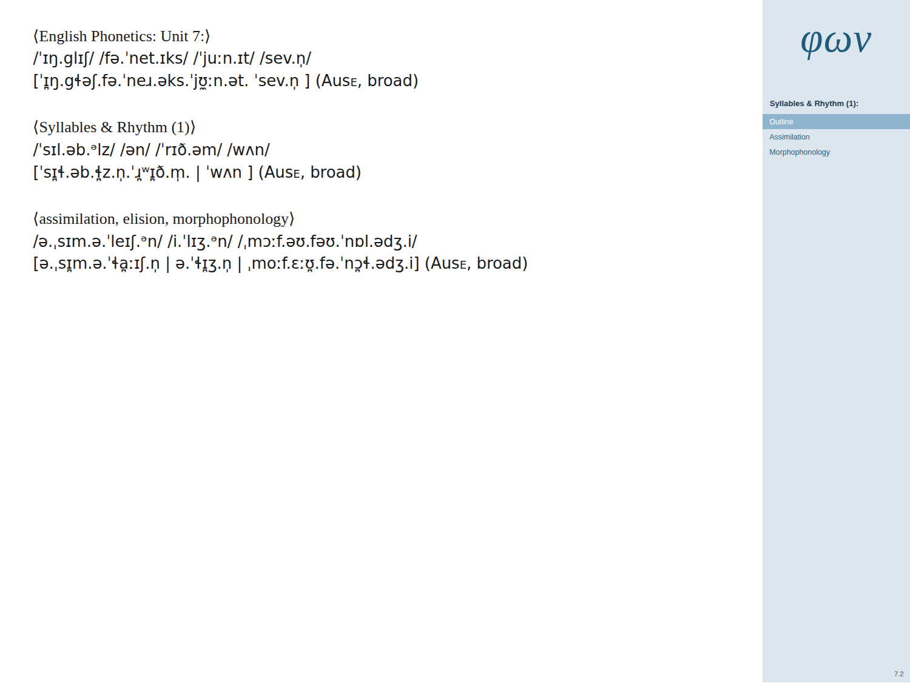φων
Syllables & Rhythm (1):
Outline
Assimilation
Morphophonology
⟨English Phonetics: Unit 7:⟩ /ˈɪŋ.glɪʃ/ /fə.ˈnet.ɪks/ /ˈjuːn.ɪt/ /sev.n̩/ [ˈɪ̪ŋ.gɬəʃ.fə.ˈneɹ.əks.ˈjʊ̼ːn.ət. ˈsev.n̩ ] (Ause, broad)
⟨Syllables & Rhythm (1)⟩ /ˈsɪl.əb.ᵊlz/ /ən/ /ˈrɪð.əm/ /wʌn/ [ˈsɪ̪ɬ.əb.ɬ̪z.n̩.ˈɹ̪ʷɪ̪ð.m̩. | ˈwʌn ] (Ause, broad)
⟨assimilation, elision, morphophonology⟩ /ə.ˌsɪm.ə.ˈleɪʃ.ᵊn/ /i.ˈlɪʒ.ᵊn/ /ˌmɔːf.əʊ.fəʊ.ˈnɒl.ədʒ.i/ [ə.ˌsɪ̪m.ə.ˈɬa̪ːɪʃ.n̩ | ə.ˈɬɪ̪ʒ.n̩ | ˌmoːf.ɛːʊ̪.fə.ˈnɔ̪ɬ.ədʒ.i] (Ause, broad)
7.2